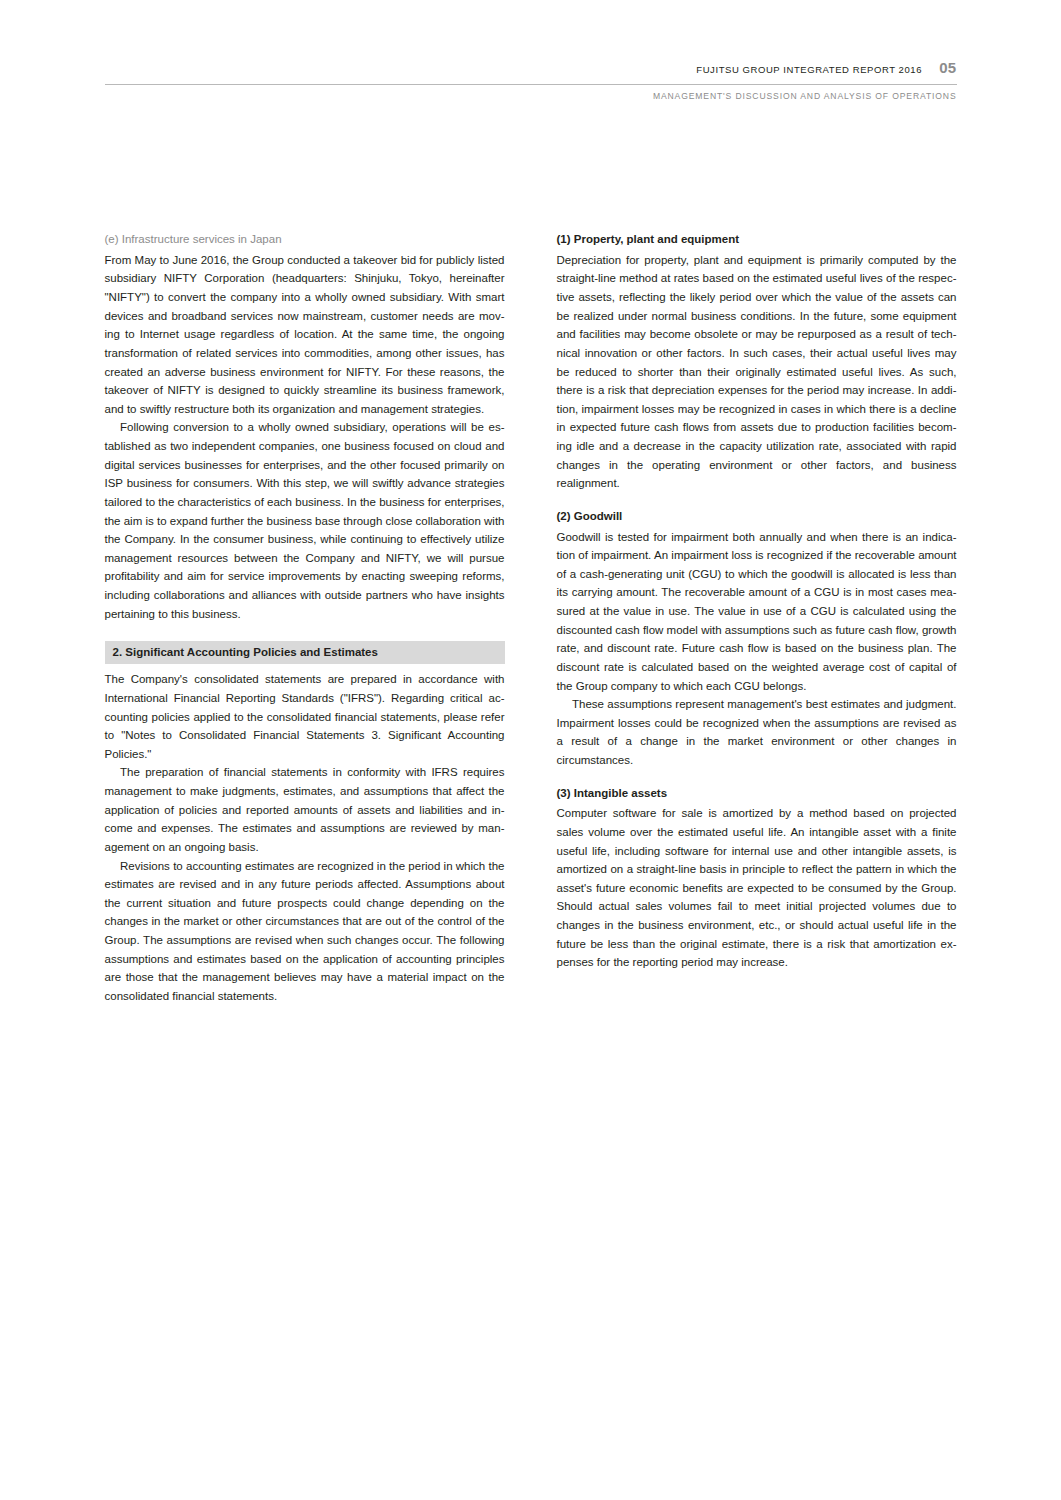FUJITSU GROUP INTEGRATED REPORT 2016 05
MANAGEMENT'S DISCUSSION AND ANALYSIS OF OPERATIONS
(e) Infrastructure services in Japan
From May to June 2016, the Group conducted a takeover bid for publicly listed subsidiary NIFTY Corporation (headquarters: Shinjuku, Tokyo, hereinafter "NIFTY") to convert the company into a wholly owned subsidiary. With smart devices and broadband services now mainstream, customer needs are moving to Internet usage regardless of location. At the same time, the ongoing transformation of related services into commodities, among other issues, has created an adverse business environment for NIFTY. For these reasons, the takeover of NIFTY is designed to quickly streamline its business framework, and to swiftly restructure both its organization and management strategies.
Following conversion to a wholly owned subsidiary, operations will be established as two independent companies, one business focused on cloud and digital services businesses for enterprises, and the other focused primarily on ISP business for consumers. With this step, we will swiftly advance strategies tailored to the characteristics of each business. In the business for enterprises, the aim is to expand further the business base through close collaboration with the Company. In the consumer business, while continuing to effectively utilize management resources between the Company and NIFTY, we will pursue profitability and aim for service improvements by enacting sweeping reforms, including collaborations and alliances with outside partners who have insights pertaining to this business.
2. Significant Accounting Policies and Estimates
The Company's consolidated statements are prepared in accordance with International Financial Reporting Standards ("IFRS"). Regarding critical accounting policies applied to the consolidated financial statements, please refer to "Notes to Consolidated Financial Statements 3. Significant Accounting Policies."
The preparation of financial statements in conformity with IFRS requires management to make judgments, estimates, and assumptions that affect the application of policies and reported amounts of assets and liabilities and income and expenses. The estimates and assumptions are reviewed by management on an ongoing basis.
Revisions to accounting estimates are recognized in the period in which the estimates are revised and in any future periods affected. Assumptions about the current situation and future prospects could change depending on the changes in the market or other circumstances that are out of the control of the Group. The assumptions are revised when such changes occur. The following assumptions and estimates based on the application of accounting principles are those that the management believes may have a material impact on the consolidated financial statements.
(1) Property, plant and equipment
Depreciation for property, plant and equipment is primarily computed by the straight-line method at rates based on the estimated useful lives of the respective assets, reflecting the likely period over which the value of the assets can be realized under normal business conditions. In the future, some equipment and facilities may become obsolete or may be repurposed as a result of technical innovation or other factors. In such cases, their actual useful lives may be reduced to shorter than their originally estimated useful lives. As such, there is a risk that depreciation expenses for the period may increase. In addition, impairment losses may be recognized in cases in which there is a decline in expected future cash flows from assets due to production facilities becoming idle and a decrease in the capacity utilization rate, associated with rapid changes in the operating environment or other factors, and business realignment.
(2) Goodwill
Goodwill is tested for impairment both annually and when there is an indication of impairment. An impairment loss is recognized if the recoverable amount of a cash-generating unit (CGU) to which the goodwill is allocated is less than its carrying amount. The recoverable amount of a CGU is in most cases measured at the value in use. The value in use of a CGU is calculated using the discounted cash flow model with assumptions such as future cash flow, growth rate, and discount rate. Future cash flow is based on the business plan. The discount rate is calculated based on the weighted average cost of capital of the Group company to which each CGU belongs.
These assumptions represent management's best estimates and judgment. Impairment losses could be recognized when the assumptions are revised as a result of a change in the market environment or other changes in circumstances.
(3) Intangible assets
Computer software for sale is amortized by a method based on projected sales volume over the estimated useful life. An intangible asset with a finite useful life, including software for internal use and other intangible assets, is amortized on a straight-line basis in principle to reflect the pattern in which the asset's future economic benefits are expected to be consumed by the Group. Should actual sales volumes fail to meet initial projected volumes due to changes in the business environment, etc., or should actual useful life in the future be less than the original estimate, there is a risk that amortization expenses for the reporting period may increase.